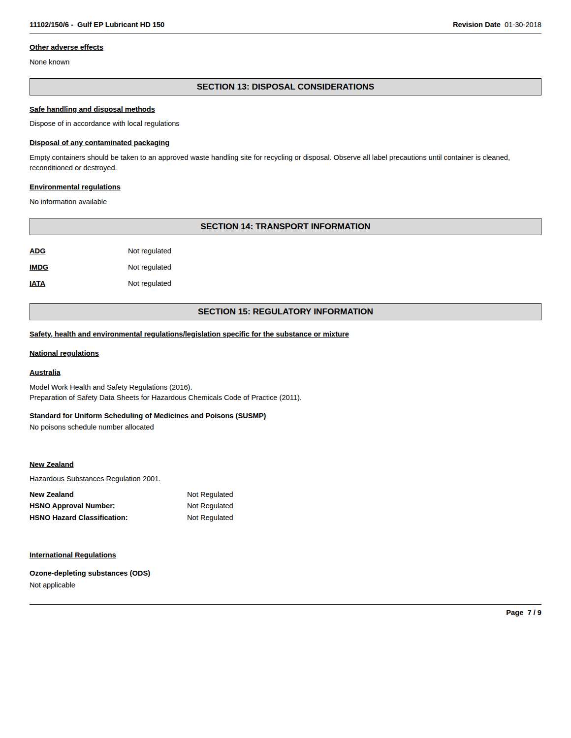11102/150/6 - Gulf EP Lubricant HD 150
Revision Date 01-30-2018
Other adverse effects
None known
SECTION 13: DISPOSAL CONSIDERATIONS
Safe handling and disposal methods
Dispose of in accordance with local regulations
Disposal of any contaminated packaging
Empty containers should be taken to an approved waste handling site for recycling or disposal. Observe all label precautions until container is cleaned, reconditioned or destroyed.
Environmental regulations
No information available
SECTION 14: TRANSPORT INFORMATION
| ADG | Not regulated |
| IMDG | Not regulated |
| IATA | Not regulated |
SECTION 15: REGULATORY INFORMATION
Safety, health and environmental regulations/legislation specific for the substance or mixture
National regulations
Australia
Model Work Health and Safety Regulations (2016).
Preparation of Safety Data Sheets for Hazardous Chemicals Code of Practice (2011).
Standard for Uniform Scheduling of Medicines and Poisons (SUSMP)
No poisons schedule number allocated
New Zealand
Hazardous Substances Regulation 2001.
| New Zealand | Not Regulated |
| HSNO Approval Number: | Not Regulated |
| HSNO Hazard Classification: | Not Regulated |
International Regulations
Ozone-depleting substances (ODS)
Not applicable
Page 7 / 9